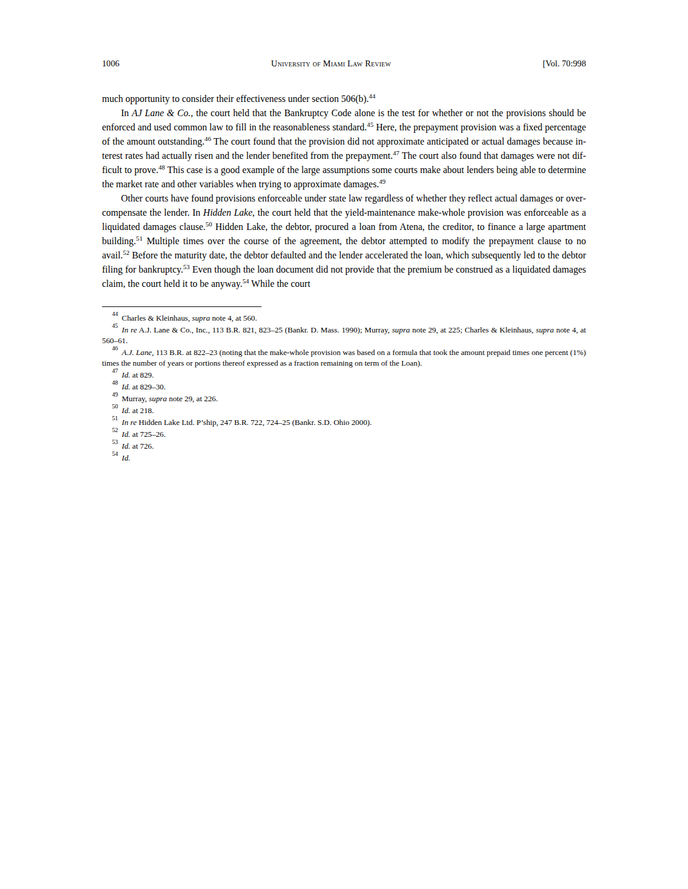1006 University of Miami Law Review [Vol. 70:998
much opportunity to consider their effectiveness under section 506(b).44
In AJ Lane & Co., the court held that the Bankruptcy Code alone is the test for whether or not the provisions should be enforced and used common law to fill in the reasonableness standard.45 Here, the prepayment provision was a fixed percentage of the amount outstanding.46 The court found that the provision did not approximate anticipated or actual damages because interest rates had actually risen and the lender benefited from the prepayment.47 The court also found that damages were not difficult to prove.48 This case is a good example of the large assumptions some courts make about lenders being able to determine the market rate and other variables when trying to approximate damages.49
Other courts have found provisions enforceable under state law regardless of whether they reflect actual damages or overcompensate the lender. In Hidden Lake, the court held that the yield-maintenance make-whole provision was enforceable as a liquidated damages clause.50 Hidden Lake, the debtor, procured a loan from Atena, the creditor, to finance a large apartment building.51 Multiple times over the course of the agreement, the debtor attempted to modify the prepayment clause to no avail.52 Before the maturity date, the debtor defaulted and the lender accelerated the loan, which subsequently led to the debtor filing for bankruptcy.53 Even though the loan document did not provide that the premium be construed as a liquidated damages claim, the court held it to be anyway.54 While the court
44 Charles & Kleinhaus, supra note 4, at 560.
45 In re A.J. Lane & Co., Inc., 113 B.R. 821, 823–25 (Bankr. D. Mass. 1990); Murray, supra note 29, at 225; Charles & Kleinhaus, supra note 4, at 560–61.
46 A.J. Lane, 113 B.R. at 822–23 (noting that the make-whole provision was based on a formula that took the amount prepaid times one percent (1%) times the number of years or portions thereof expressed as a fraction remaining on term of the Loan).
47 Id. at 829.
48 Id. at 829–30.
49 Murray, supra note 29, at 226.
50 Id. at 218.
51 In re Hidden Lake Ltd. P’ship, 247 B.R. 722, 724–25 (Bankr. S.D. Ohio 2000).
52 Id. at 725–26.
53 Id. at 726.
54 Id.